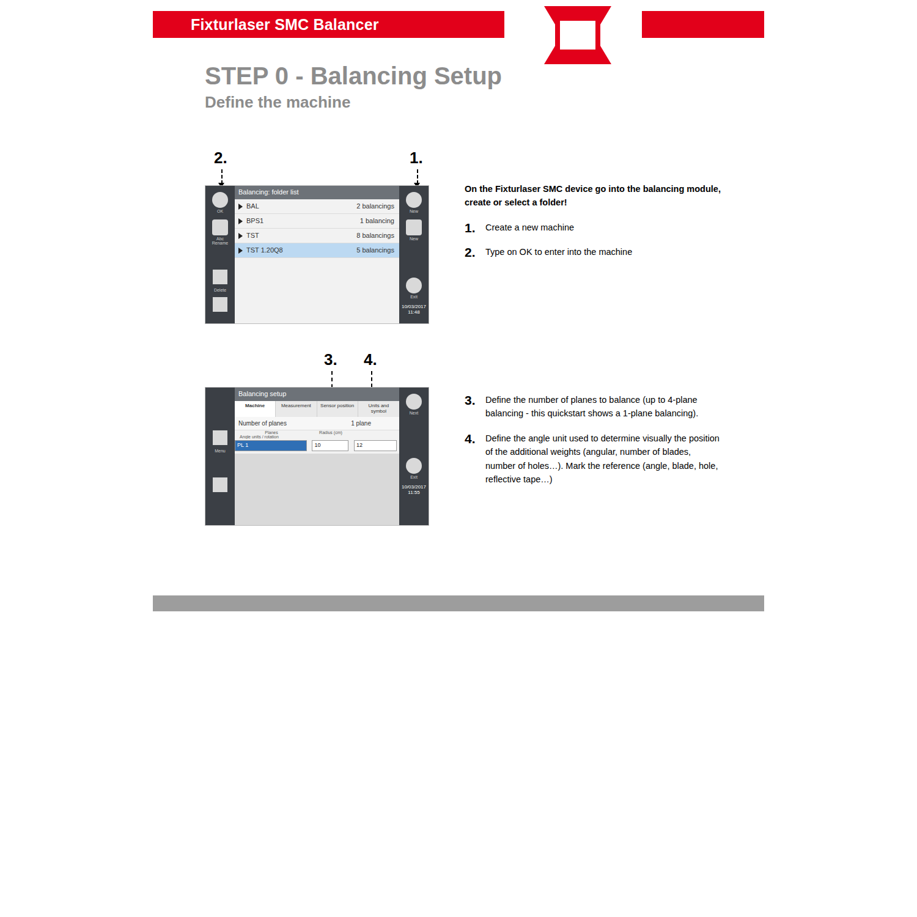Fixturlaser SMC Balancer
STEP 0 - Balancing Setup
Define the machine
2.
1.
OK
Abc
Rename
Delete
Balancing: folder list
BAL 2 balancings
BPS1 1 balancing
TST 8 balancings
TST 1.20Q8 5 balancings
New
New
Exit
10/03/2017
11:48
On the Fixturlaser SMC device go into the balancing module, create or select a folder!
1. Create a new machine
2. Type on OK to enter into the machine
3.
4.
Menu
Balancing setup
Machine
Measurement
Sensor position
Units and
symbol
Number of planes 1 plane
Planes Radius (cm) Angle units / rotation
PL 1 10 12
Next
Exit
10/03/2017
11:55
3. Define the number of planes to balance (up to 4-plane balancing - this quickstart shows a 1-plane balancing).
4. Define the angle unit used to determine visually the position of the additional weights (angular, number of blades, number of holes…). Mark the reference (angle, blade, hole, reflective tape…)